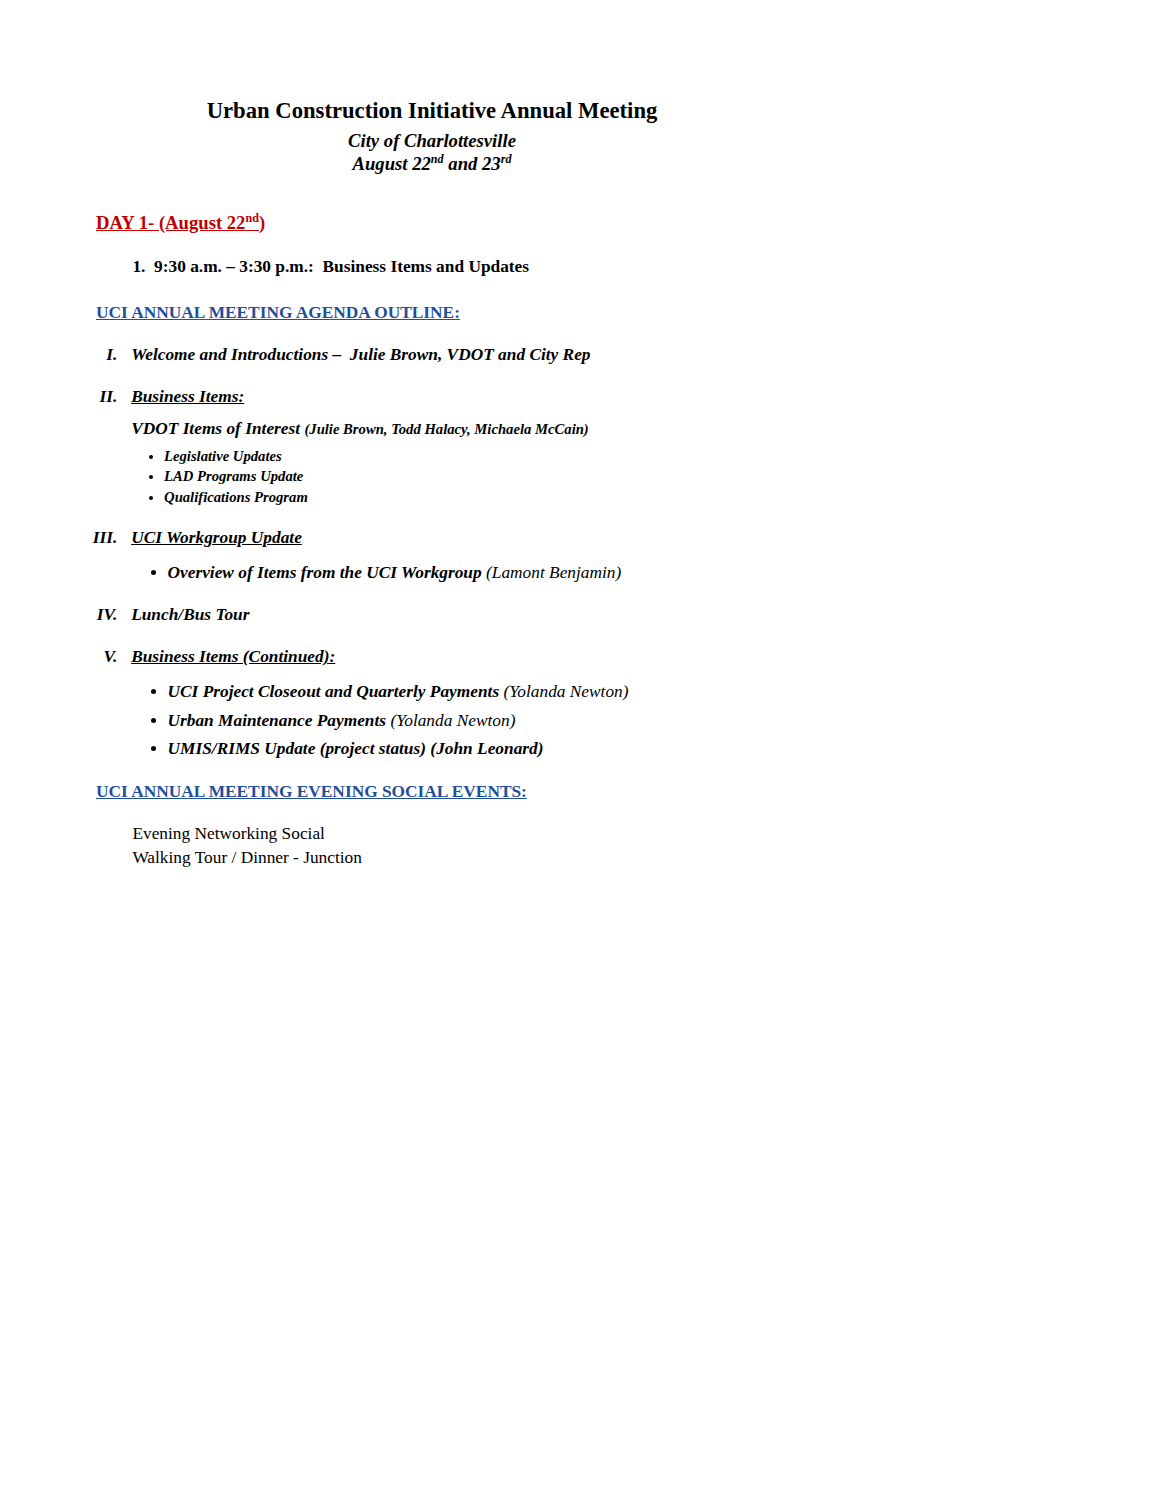Urban Construction Initiative Annual Meeting
City of Charlottesville
August 22nd and 23rd
DAY 1- (August 22nd)
1. 9:30 a.m. – 3:30 p.m.: Business Items and Updates
UCI ANNUAL MEETING AGENDA OUTLINE:
Welcome and Introductions – Julie Brown, VDOT and City Rep
Business Items:
VDOT Items of Interest (Julie Brown, Todd Halacy, Michaela McCain)
Legislative Updates
LAD Programs Update
Qualifications Program
UCI Workgroup Update
Overview of Items from the UCI Workgroup (Lamont Benjamin)
Lunch/Bus Tour
Business Items (Continued):
UCI Project Closeout and Quarterly Payments (Yolanda Newton)
Urban Maintenance Payments (Yolanda Newton)
UMIS/RIMS Update (project status) (John Leonard)
UCI ANNUAL MEETING EVENING SOCIAL EVENTS:
Evening Networking Social
Walking Tour / Dinner - Junction